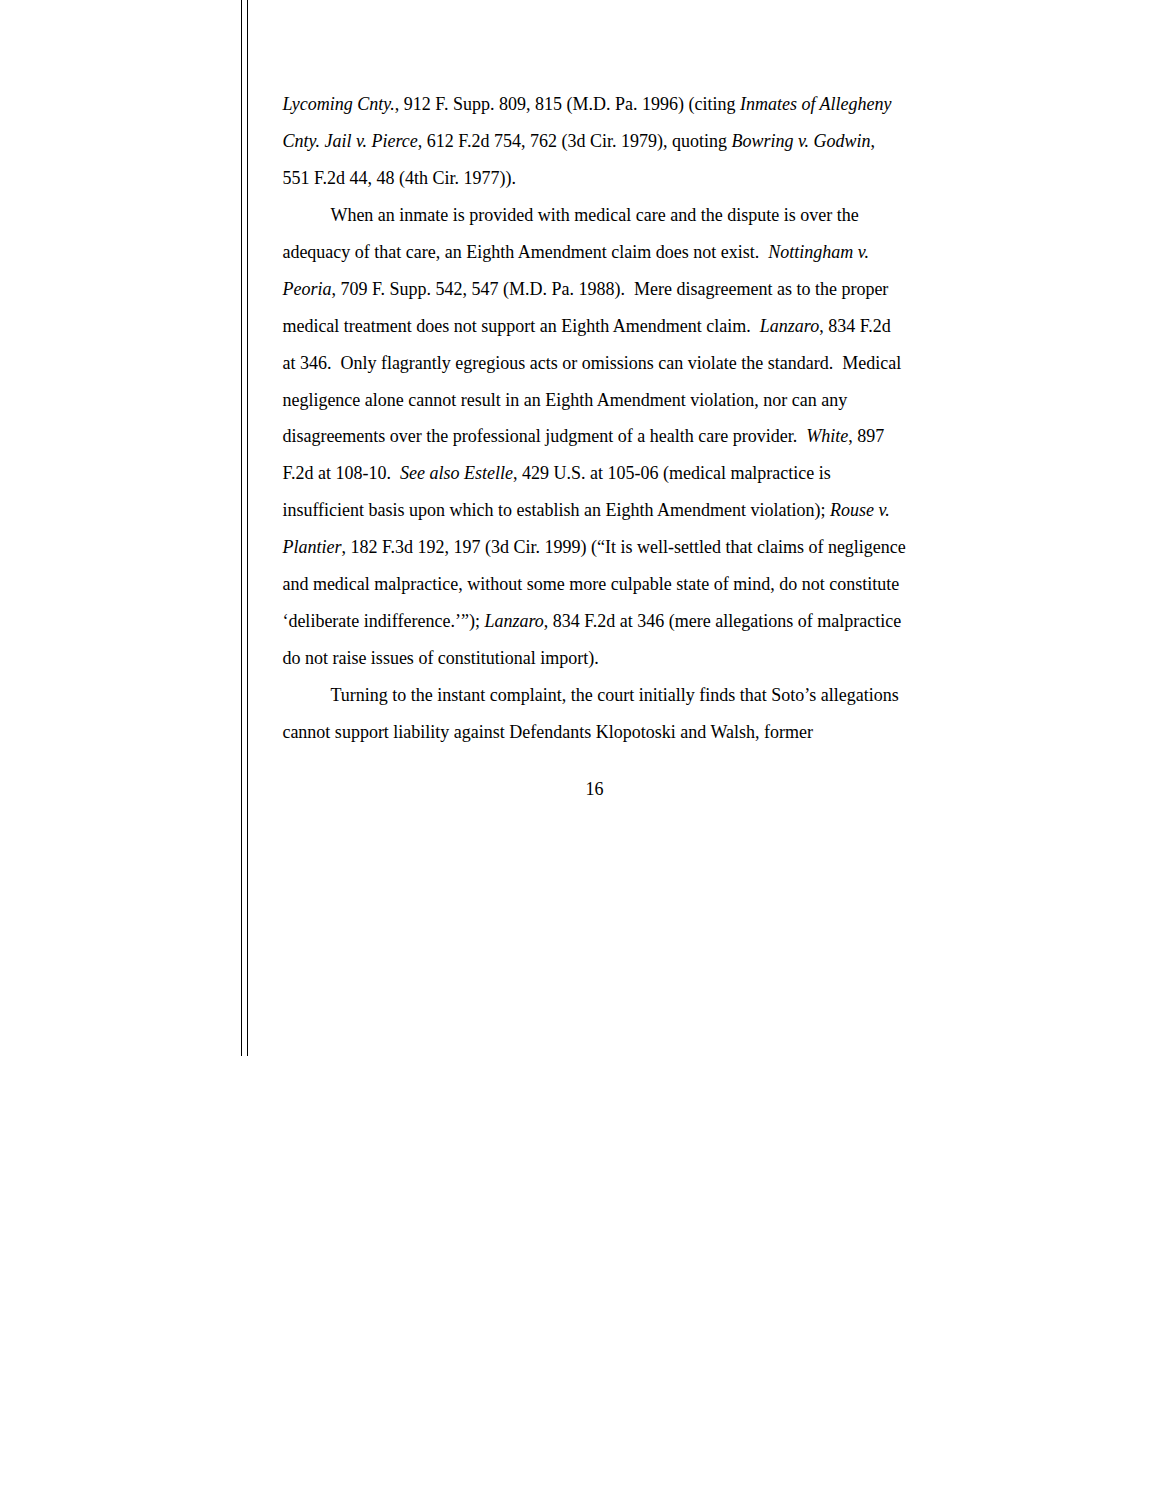Lycoming Cnty., 912 F. Supp. 809, 815 (M.D. Pa. 1996) (citing Inmates of Allegheny Cnty. Jail v. Pierce, 612 F.2d 754, 762 (3d Cir. 1979), quoting Bowring v. Godwin, 551 F.2d 44, 48 (4th Cir. 1977)).
When an inmate is provided with medical care and the dispute is over the adequacy of that care, an Eighth Amendment claim does not exist. Nottingham v. Peoria, 709 F. Supp. 542, 547 (M.D. Pa. 1988). Mere disagreement as to the proper medical treatment does not support an Eighth Amendment claim. Lanzaro, 834 F.2d at 346. Only flagrantly egregious acts or omissions can violate the standard. Medical negligence alone cannot result in an Eighth Amendment violation, nor can any disagreements over the professional judgment of a health care provider. White, 897 F.2d at 108-10. See also Estelle, 429 U.S. at 105-06 (medical malpractice is insufficient basis upon which to establish an Eighth Amendment violation); Rouse v. Plantier, 182 F.3d 192, 197 (3d Cir. 1999) (“It is well-settled that claims of negligence and medical malpractice, without some more culpable state of mind, do not constitute ‘deliberate indifference.’”); Lanzaro, 834 F.2d at 346 (mere allegations of malpractice do not raise issues of constitutional import).
Turning to the instant complaint, the court initially finds that Soto’s allegations cannot support liability against Defendants Klopotoski and Walsh, former
16